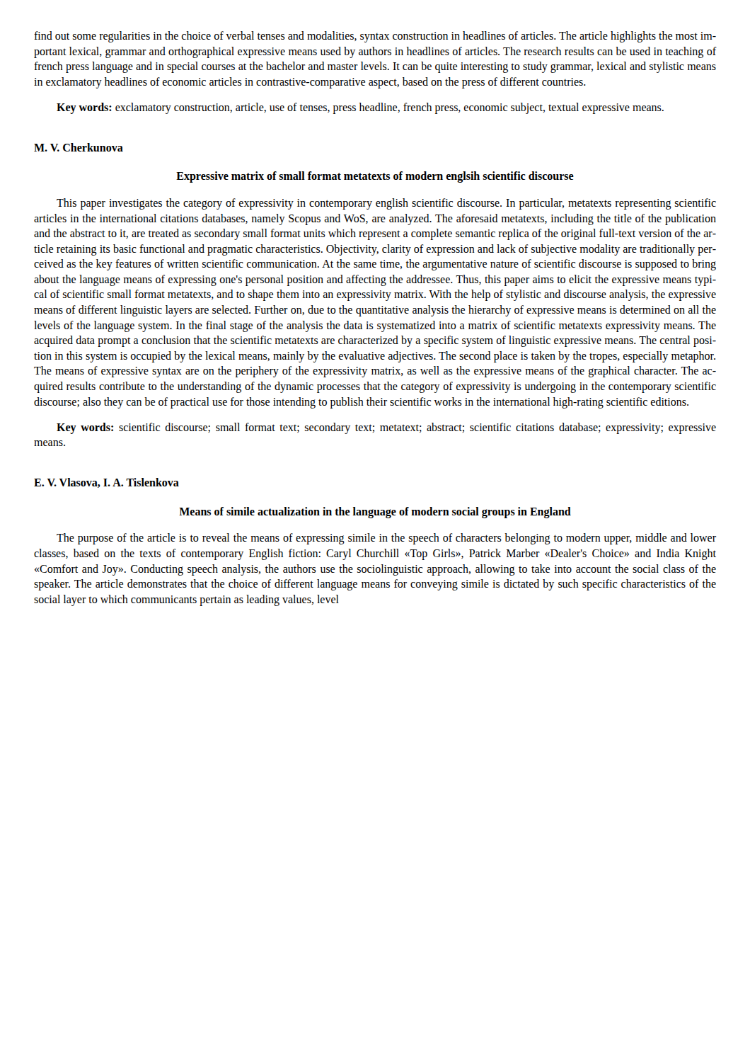find out some regularities in the choice of verbal tenses and modalities, syntax construction in headlines of articles. The article highlights the most important lexical, grammar and orthographical expressive means used by authors in headlines of articles. The research results can be used in teaching of french press language and in special courses at the bachelor and master levels. It can be quite interesting to study grammar, lexical and stylistic means in exclamatory headlines of economic articles in contrastive-comparative aspect, based on the press of different countries.
Key words: exclamatory construction, article, use of tenses, press headline, french press, economic subject, textual expressive means.
M. V. Cherkunova
Expressive matrix of small format metatexts of modern englsih scientific discourse
This paper investigates the category of expressivity in contemporary english scientific discourse. In particular, metatexts representing scientific articles in the international citations databases, namely Scopus and WoS, are analyzed. The aforesaid metatexts, including the title of the publication and the abstract to it, are treated as secondary small format units which represent a complete semantic replica of the original full-text version of the article retaining its basic functional and pragmatic characteristics. Objectivity, clarity of expression and lack of subjective modality are traditionally perceived as the key features of written scientific communication. At the same time, the argumentative nature of scientific discourse is supposed to bring about the language means of expressing one's personal position and affecting the addressee. Thus, this paper aims to elicit the expressive means typical of scientific small format metatexts, and to shape them into an expressivity matrix. With the help of stylistic and discourse analysis, the expressive means of different linguistic layers are selected. Further on, due to the quantitative analysis the hierarchy of expressive means is determined on all the levels of the language system. In the final stage of the analysis the data is systematized into a matrix of scientific metatexts expressivity means. The acquired data prompt a conclusion that the scientific metatexts are characterized by a specific system of linguistic expressive means. The central position in this system is occupied by the lexical means, mainly by the evaluative adjectives. The second place is taken by the tropes, especially metaphor. The means of expressive syntax are on the periphery of the expressivity matrix, as well as the expressive means of the graphical character. The acquired results contribute to the understanding of the dynamic processes that the category of expressivity is undergoing in the contemporary scientific discourse; also they can be of practical use for those intending to publish their scientific works in the international high-rating scientific editions.
Key words: scientific discourse; small format text; secondary text; metatext; abstract; scientific citations database; expressivity; expressive means.
E. V. Vlasova, I. A. Tislenkova
Means of simile actualization in the language of modern social groups in England
The purpose of the article is to reveal the means of expressing simile in the speech of characters belonging to modern upper, middle and lower classes, based on the texts of contemporary English fiction: Caryl Churchill «Top Girls», Patrick Marber «Dealer's Choice» and India Knight «Comfort and Joy». Conducting speech analysis, the authors use the sociolinguistic approach, allowing to take into account the social class of the speaker. The article demonstrates that the choice of different language means for conveying simile is dictated by such specific characteristics of the social layer to which communicants pertain as leading values, level